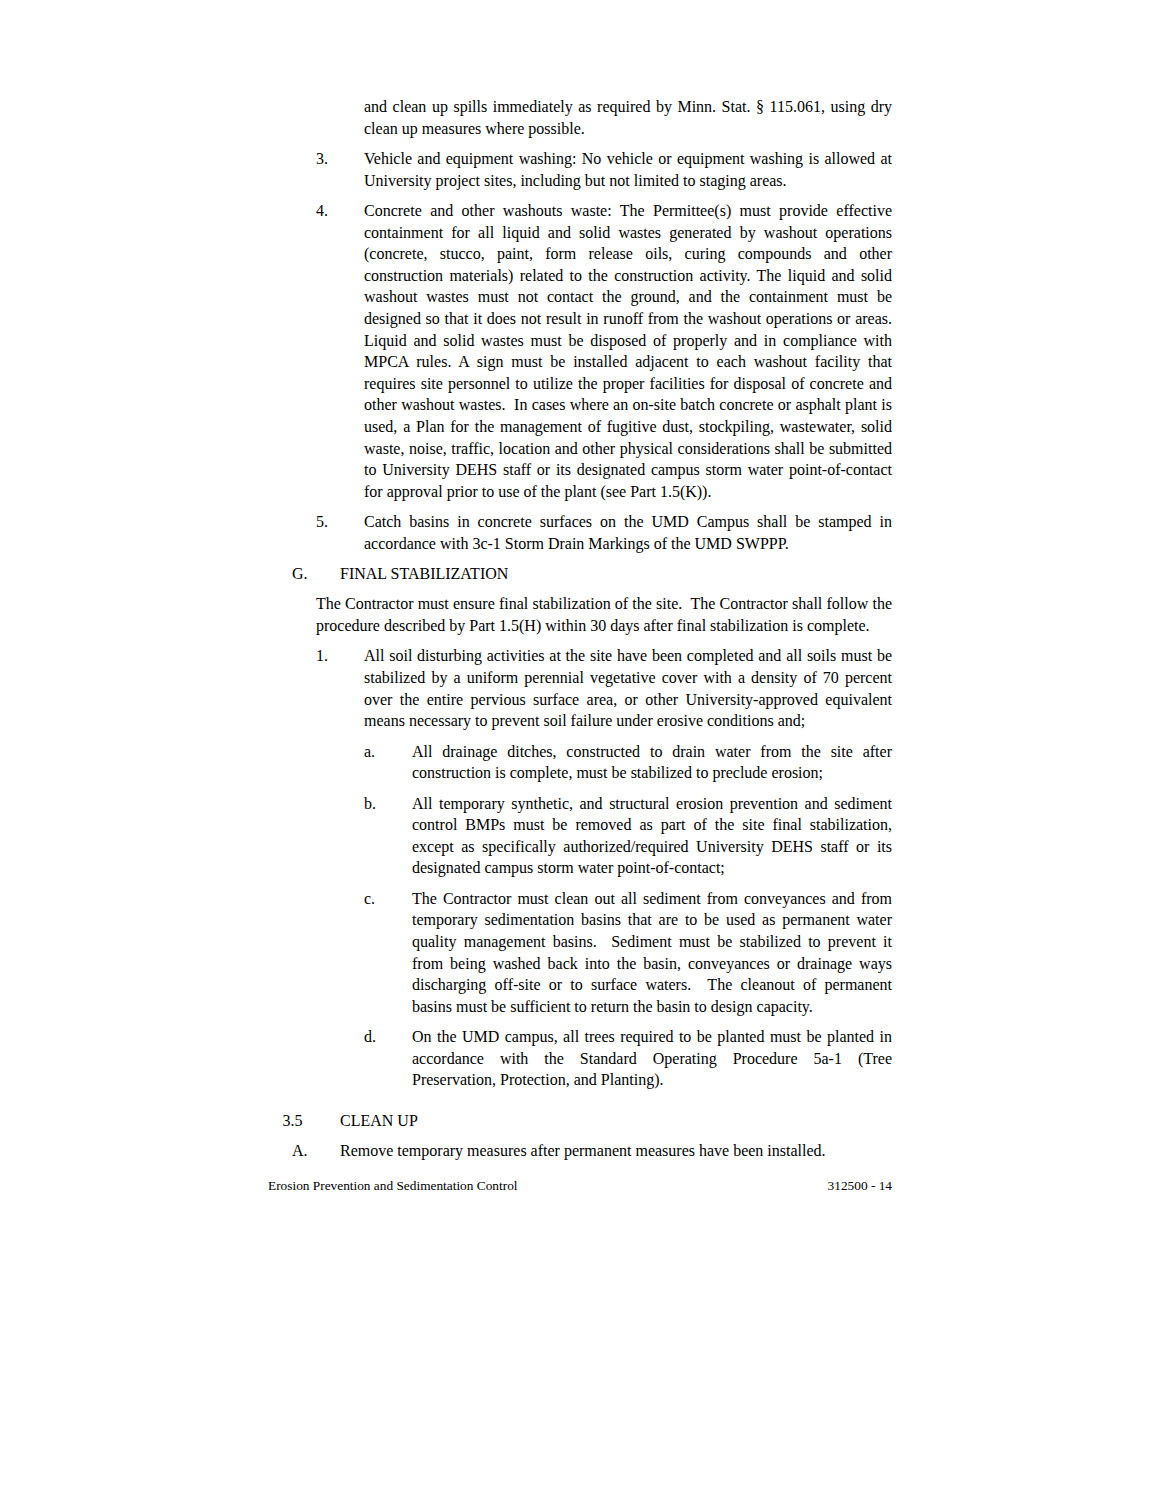and clean up spills immediately as required by Minn. Stat. § 115.061, using dry clean up measures where possible.
3.
Vehicle and equipment washing: No vehicle or equipment washing is allowed at University project sites, including but not limited to staging areas.
4.
Concrete and other washouts waste: The Permittee(s) must provide effective containment for all liquid and solid wastes generated by washout operations (concrete, stucco, paint, form release oils, curing compounds and other construction materials) related to the construction activity. The liquid and solid washout wastes must not contact the ground, and the containment must be designed so that it does not result in runoff from the washout operations or areas. Liquid and solid wastes must be disposed of properly and in compliance with MPCA rules. A sign must be installed adjacent to each washout facility that requires site personnel to utilize the proper facilities for disposal of concrete and other washout wastes. In cases where an on-site batch concrete or asphalt plant is used, a Plan for the management of fugitive dust, stockpiling, wastewater, solid waste, noise, traffic, location and other physical considerations shall be submitted to University DEHS staff or its designated campus storm water point-of-contact for approval prior to use of the plant (see Part 1.5(K)).
5.
Catch basins in concrete surfaces on the UMD Campus shall be stamped in accordance with 3c-1 Storm Drain Markings of the UMD SWPPP.
G.
FINAL STABILIZATION
The Contractor must ensure final stabilization of the site. The Contractor shall follow the procedure described by Part 1.5(H) within 30 days after final stabilization is complete.
1.
All soil disturbing activities at the site have been completed and all soils must be stabilized by a uniform perennial vegetative cover with a density of 70 percent over the entire pervious surface area, or other University-approved equivalent means necessary to prevent soil failure under erosive conditions and;
a.
All drainage ditches, constructed to drain water from the site after construction is complete, must be stabilized to preclude erosion;
b.
All temporary synthetic, and structural erosion prevention and sediment control BMPs must be removed as part of the site final stabilization, except as specifically authorized/required University DEHS staff or its designated campus storm water point-of-contact;
c.
The Contractor must clean out all sediment from conveyances and from temporary sedimentation basins that are to be used as permanent water quality management basins. Sediment must be stabilized to prevent it from being washed back into the basin, conveyances or drainage ways discharging off-site or to surface waters. The cleanout of permanent basins must be sufficient to return the basin to design capacity.
d.
On the UMD campus, all trees required to be planted must be planted in accordance with the Standard Operating Procedure 5a-1 (Tree Preservation, Protection, and Planting).
3.5
CLEAN UP
A.
Remove temporary measures after permanent measures have been installed.
Erosion Prevention and Sedimentation Control 312500 - 14